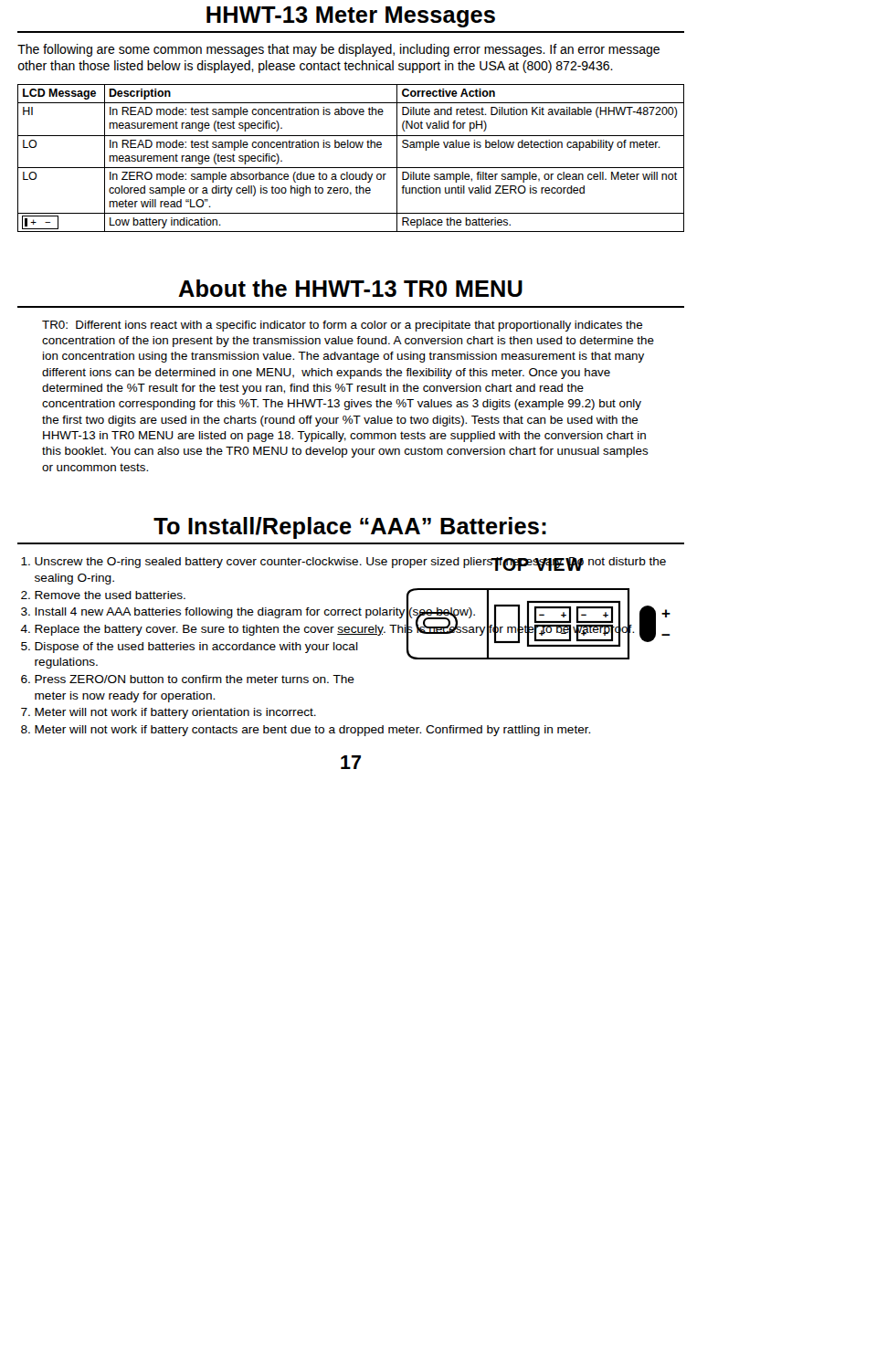HHWT-13 Meter Messages
The following are some common messages that may be displayed, including error messages. If an error message other than those listed below is displayed, please contact technical support in the USA at (800) 872-9436.
| LCD Message | Description | Corrective Action |
| --- | --- | --- |
| HI | In READ mode: test sample concentration is above the measurement range (test specific). | Dilute and retest. Dilution Kit available (HHWT-487200) (Not valid for pH) |
| LO | In READ mode: test sample concentration is below the measurement range (test specific). | Sample value is below detection capability of meter. |
| LO | In ZERO mode: sample absorbance (due to a cloudy or colored sample or a dirty cell) is too high to zero, the meter will read “LO”. | Dilute sample, filter sample, or clean cell. Meter will not function until valid ZERO is recorded |
| + − | Low battery indication. | Replace the batteries. |
About the HHWT-13 TR0 MENU
TR0: Different ions react with a specific indicator to form a color or a precipitate that proportionally indicates the concentration of the ion present by the transmission value found. A conversion chart is then used to determine the ion concentration using the transmission value. The advantage of using transmission measurement is that many different ions can be determined in one MENU, which expands the flexibility of this meter. Once you have determined the %T result for the test you ran, find this %T result in the conversion chart and read the concentration corresponding for this %T. The HHWT-13 gives the %T values as 3 digits (example 99.2) but only the first two digits are used in the charts (round off your %T value to two digits). Tests that can be used with the HHWT-13 in TR0 MENU are listed on page 18. Typically, common tests are supplied with the conversion chart in this booklet. You can also use the TR0 MENU to develop your own custom conversion chart for unusual samples or uncommon tests.
To Install/Replace “AAA” Batteries:
TOP VIEW
− + − + + − + − + −
Unscrew the O-ring sealed battery cover counter-clockwise. Use proper sized pliers if necessary. Do not disturb the sealing O-ring.
Remove the used batteries.
Install 4 new AAA batteries following the diagram for correct polarity (see below).
Replace the battery cover. Be sure to tighten the cover securely. This is necessary for meter to be waterproof.
Dispose of the used batteries in accordance with your local regulations.
Press ZERO/ON button to confirm the meter turns on. The meter is now ready for operation.
Meter will not work if battery orientation is incorrect.
Meter will not work if battery contacts are bent due to a dropped meter. Confirmed by rattling in meter.
17